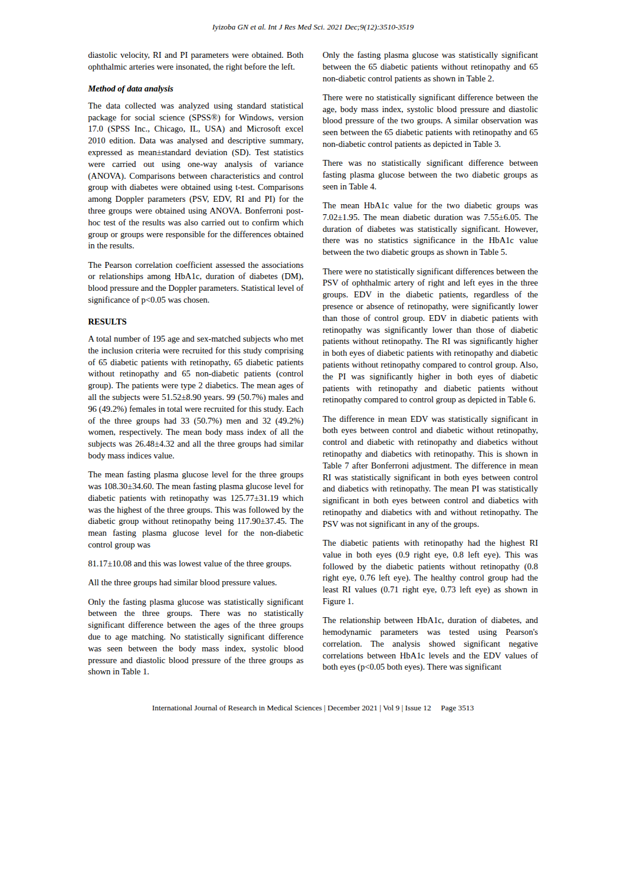Iyizoba GN et al. Int J Res Med Sci. 2021 Dec;9(12):3510-3519
diastolic velocity, RI and PI parameters were obtained. Both ophthalmic arteries were insonated, the right before the left.
Method of data analysis
The data collected was analyzed using standard statistical package for social science (SPSS®) for Windows, version 17.0 (SPSS Inc., Chicago, IL, USA) and Microsoft excel 2010 edition. Data was analysed and descriptive summary, expressed as mean±standard deviation (SD). Test statistics were carried out using one-way analysis of variance (ANOVA). Comparisons between characteristics and control group with diabetes were obtained using t-test. Comparisons among Doppler parameters (PSV, EDV, RI and PI) for the three groups were obtained using ANOVA. Bonferroni post-hoc test of the results was also carried out to confirm which group or groups were responsible for the differences obtained in the results.
The Pearson correlation coefficient assessed the associations or relationships among HbA1c, duration of diabetes (DM), blood pressure and the Doppler parameters. Statistical level of significance of p<0.05 was chosen.
RESULTS
A total number of 195 age and sex-matched subjects who met the inclusion criteria were recruited for this study comprising of 65 diabetic patients with retinopathy, 65 diabetic patients without retinopathy and 65 non-diabetic patients (control group). The patients were type 2 diabetics. The mean ages of all the subjects were 51.52±8.90 years. 99 (50.7%) males and 96 (49.2%) females in total were recruited for this study. Each of the three groups had 33 (50.7%) men and 32 (49.2%) women, respectively. The mean body mass index of all the subjects was 26.48±4.32 and all the three groups had similar body mass indices value.
The mean fasting plasma glucose level for the three groups was 108.30±34.60. The mean fasting plasma glucose level for diabetic patients with retinopathy was 125.77±31.19 which was the highest of the three groups. This was followed by the diabetic group without retinopathy being 117.90±37.45. The mean fasting plasma glucose level for the non-diabetic control group was
81.17±10.08 and this was lowest value of the three groups.
All the three groups had similar blood pressure values.
Only the fasting plasma glucose was statistically significant between the three groups. There was no statistically significant difference between the ages of the three groups due to age matching. No statistically significant difference was seen between the body mass index, systolic blood pressure and diastolic blood pressure of the three groups as shown in Table 1.
Only the fasting plasma glucose was statistically significant between the 65 diabetic patients without retinopathy and 65 non-diabetic control patients as shown in Table 2.
There were no statistically significant difference between the age, body mass index, systolic blood pressure and diastolic blood pressure of the two groups. A similar observation was seen between the 65 diabetic patients with retinopathy and 65 non-diabetic control patients as depicted in Table 3.
There was no statistically significant difference between fasting plasma glucose between the two diabetic groups as seen in Table 4.
The mean HbA1c value for the two diabetic groups was 7.02±1.95. The mean diabetic duration was 7.55±6.05. The duration of diabetes was statistically significant. However, there was no statistics significance in the HbA1c value between the two diabetic groups as shown in Table 5.
There were no statistically significant differences between the PSV of ophthalmic artery of right and left eyes in the three groups. EDV in the diabetic patients, regardless of the presence or absence of retinopathy, were significantly lower than those of control group. EDV in diabetic patients with retinopathy was significantly lower than those of diabetic patients without retinopathy. The RI was significantly higher in both eyes of diabetic patients with retinopathy and diabetic patients without retinopathy compared to control group. Also, the PI was significantly higher in both eyes of diabetic patients with retinopathy and diabetic patients without retinopathy compared to control group as depicted in Table 6.
The difference in mean EDV was statistically significant in both eyes between control and diabetic without retinopathy, control and diabetic with retinopathy and diabetics without retinopathy and diabetics with retinopathy. This is shown in Table 7 after Bonferroni adjustment. The difference in mean RI was statistically significant in both eyes between control and diabetics with retinopathy. The mean PI was statistically significant in both eyes between control and diabetics with retinopathy and diabetics with and without retinopathy. The PSV was not significant in any of the groups.
The diabetic patients with retinopathy had the highest RI value in both eyes (0.9 right eye, 0.8 left eye). This was followed by the diabetic patients without retinopathy (0.8 right eye, 0.76 left eye). The healthy control group had the least RI values (0.71 right eye, 0.73 left eye) as shown in Figure 1.
The relationship between HbA1c, duration of diabetes, and hemodynamic parameters was tested using Pearson's correlation. The analysis showed significant negative correlations between HbA1c levels and the EDV values of both eyes (p<0.05 both eyes). There was significant
International Journal of Research in Medical Sciences | December 2021 | Vol 9 | Issue 12 Page 3513